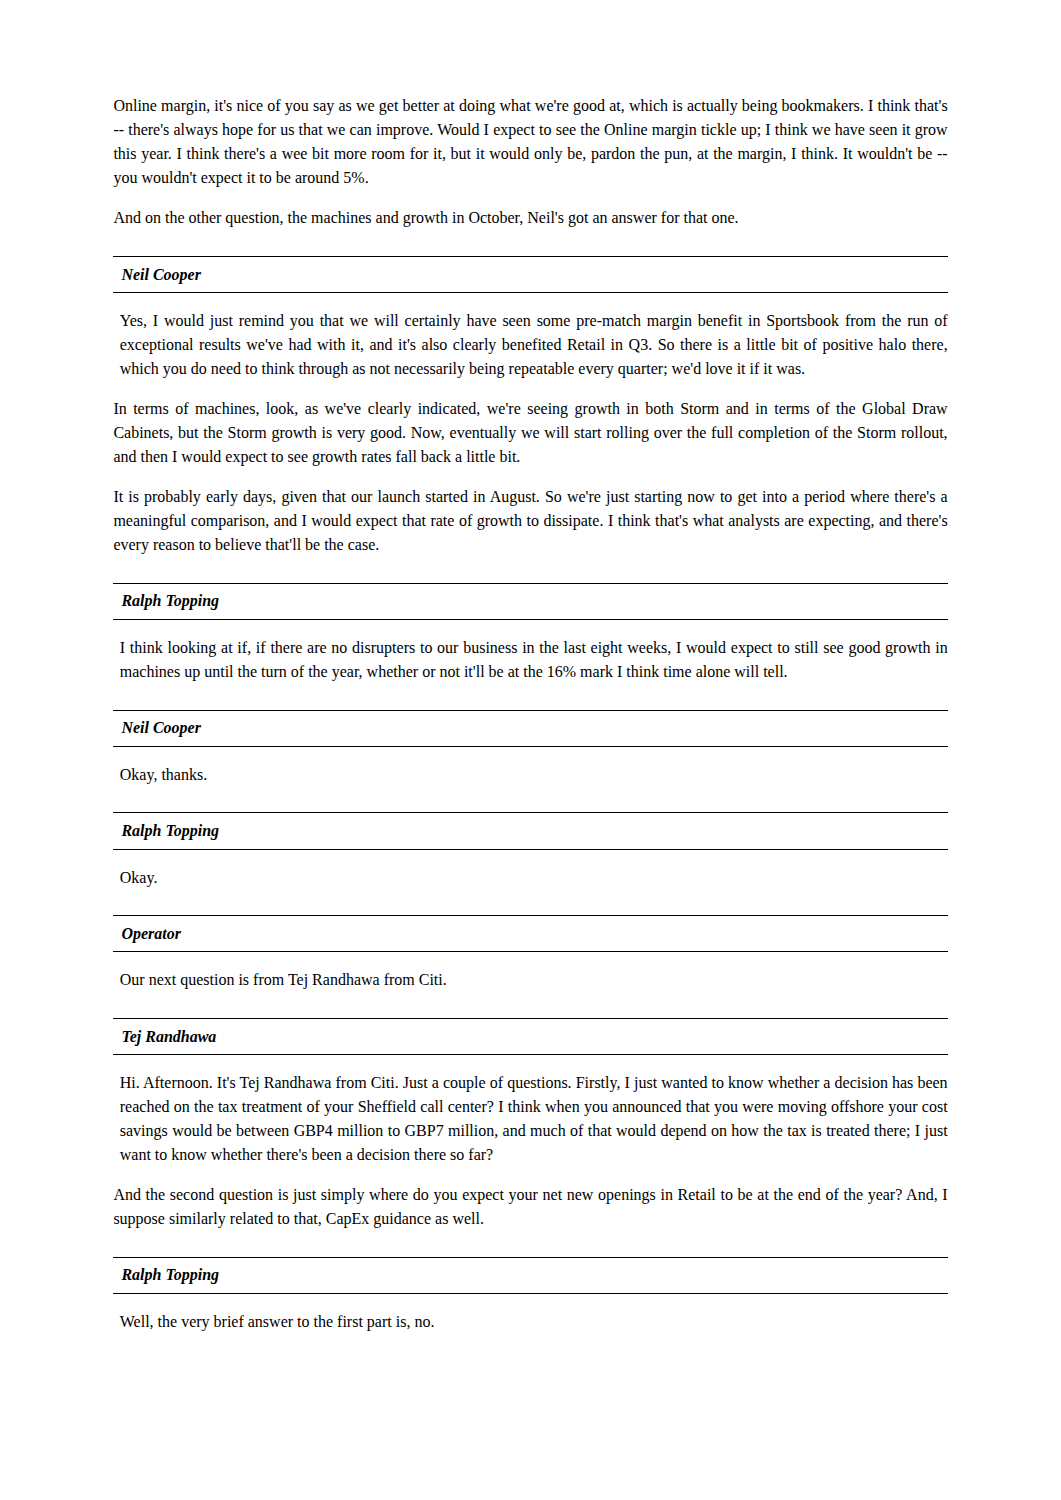Online margin, it's nice of you say as we get better at doing what we're good at, which is actually being bookmakers. I think that's -- there's always hope for us that we can improve. Would I expect to see the Online margin tickle up; I think we have seen it grow this year. I think there's a wee bit more room for it, but it would only be, pardon the pun, at the margin, I think. It wouldn't be -- you wouldn't expect it to be around 5%.
And on the other question, the machines and growth in October, Neil's got an answer for that one.
Neil Cooper
Yes, I would just remind you that we will certainly have seen some pre-match margin benefit in Sportsbook from the run of exceptional results we've had with it, and it's also clearly benefited Retail in Q3. So there is a little bit of positive halo there, which you do need to think through as not necessarily being repeatable every quarter; we'd love it if it was.
In terms of machines, look, as we've clearly indicated, we're seeing growth in both Storm and in terms of the Global Draw Cabinets, but the Storm growth is very good. Now, eventually we will start rolling over the full completion of the Storm rollout, and then I would expect to see growth rates fall back a little bit.
It is probably early days, given that our launch started in August. So we're just starting now to get into a period where there's a meaningful comparison, and I would expect that rate of growth to dissipate. I think that's what analysts are expecting, and there's every reason to believe that'll be the case.
Ralph Topping
I think looking at if, if there are no disrupters to our business in the last eight weeks, I would expect to still see good growth in machines up until the turn of the year, whether or not it'll be at the 16% mark I think time alone will tell.
Neil Cooper
Okay, thanks.
Ralph Topping
Okay.
Operator
Our next question is from Tej Randhawa from Citi.
Tej Randhawa
Hi. Afternoon. It's Tej Randhawa from Citi. Just a couple of questions. Firstly, I just wanted to know whether a decision has been reached on the tax treatment of your Sheffield call center? I think when you announced that you were moving offshore your cost savings would be between GBP4 million to GBP7 million, and much of that would depend on how the tax is treated there; I just want to know whether there's been a decision there so far?
And the second question is just simply where do you expect your net new openings in Retail to be at the end of the year? And, I suppose similarly related to that, CapEx guidance as well.
Ralph Topping
Well, the very brief answer to the first part is, no.